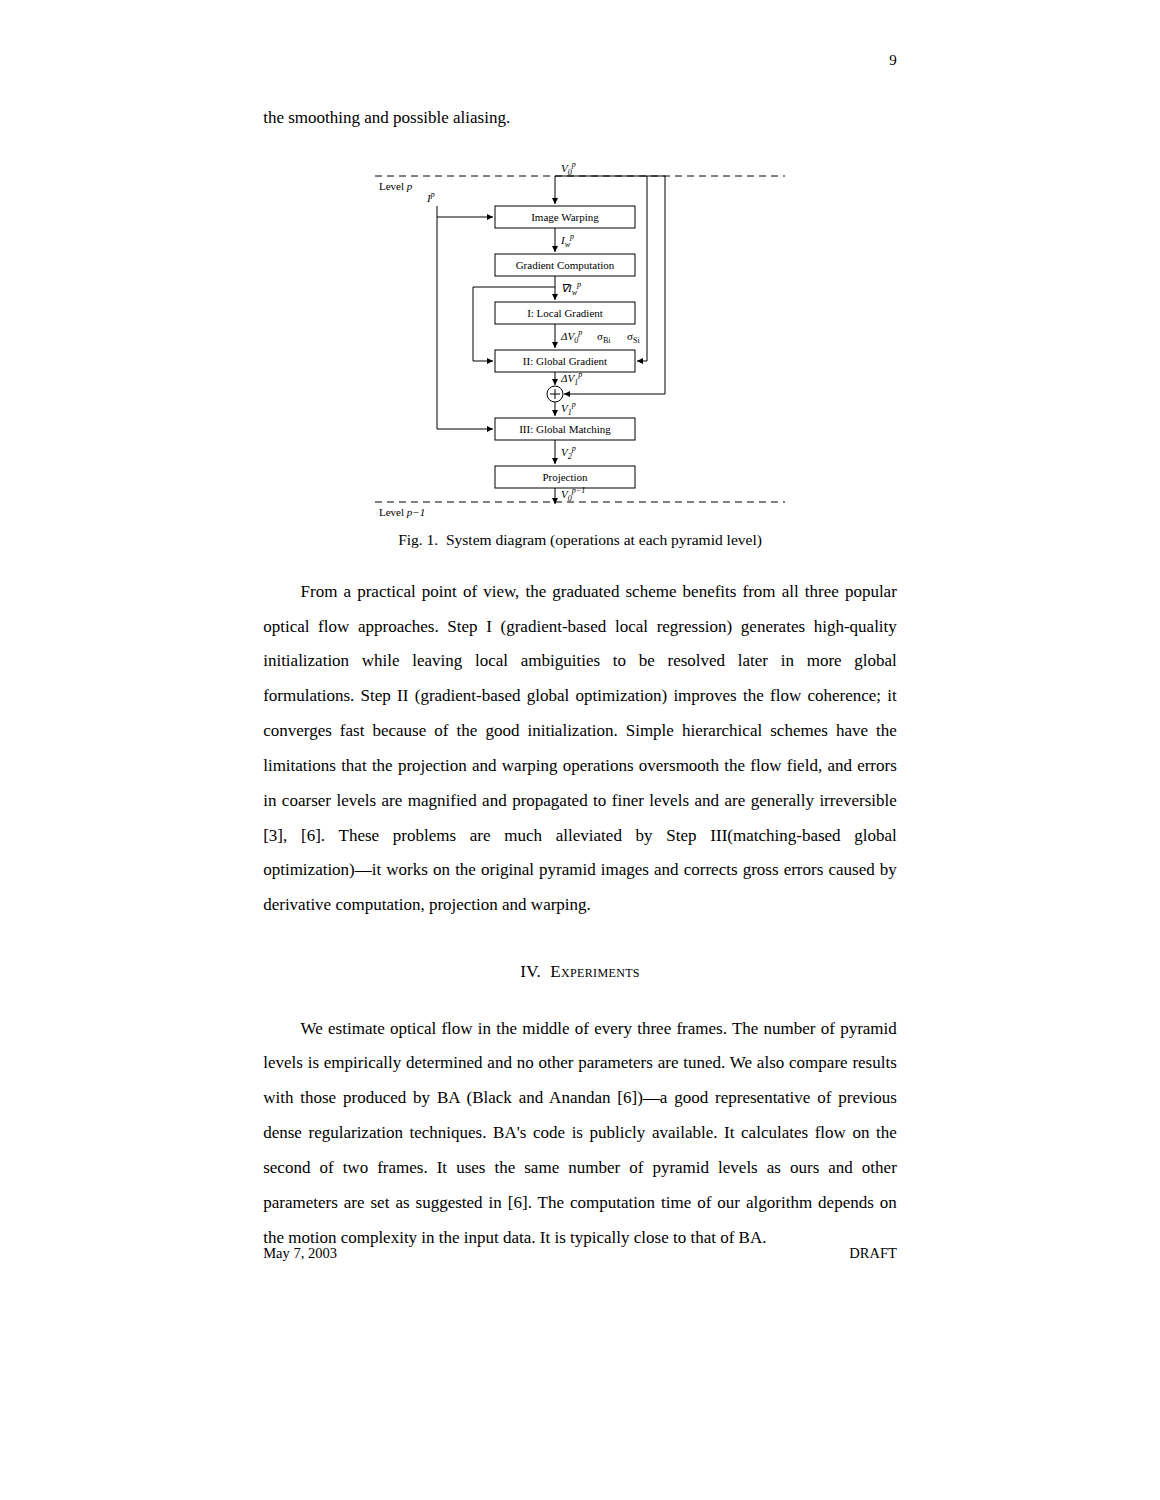9
the smoothing and possible aliasing.
Level p Level p−1 V0p Ip Image Warping Gradient Computation I: Local Gradient II: Global Gradient III: Global Matching Projection Iwp ∇Iwp ΔV0p σBi σSi ΔV1p V1p V2p V0p−1
Fig. 1. System diagram (operations at each pyramid level)
From a practical point of view, the graduated scheme benefits from all three popular optical flow approaches. Step I (gradient-based local regression) generates high-quality initialization while leaving local ambiguities to be resolved later in more global formulations. Step II (gradient-based global optimization) improves the flow coherence; it converges fast because of the good initialization. Simple hierarchical schemes have the limitations that the projection and warping operations oversmooth the flow field, and errors in coarser levels are magnified and propagated to finer levels and are generally irreversible [3], [6]. These problems are much alleviated by Step III(matching-based global optimization)—it works on the original pyramid images and corrects gross errors caused by derivative computation, projection and warping.
IV. Experiments
We estimate optical flow in the middle of every three frames. The number of pyramid levels is empirically determined and no other parameters are tuned. We also compare results with those produced by BA (Black and Anandan [6])—a good representative of previous dense regularization techniques. BA's code is publicly available. It calculates flow on the second of two frames. It uses the same number of pyramid levels as ours and other parameters are set as suggested in [6]. The computation time of our algorithm depends on the motion complexity in the input data. It is typically close to that of BA.
May 7, 2003 DRAFT